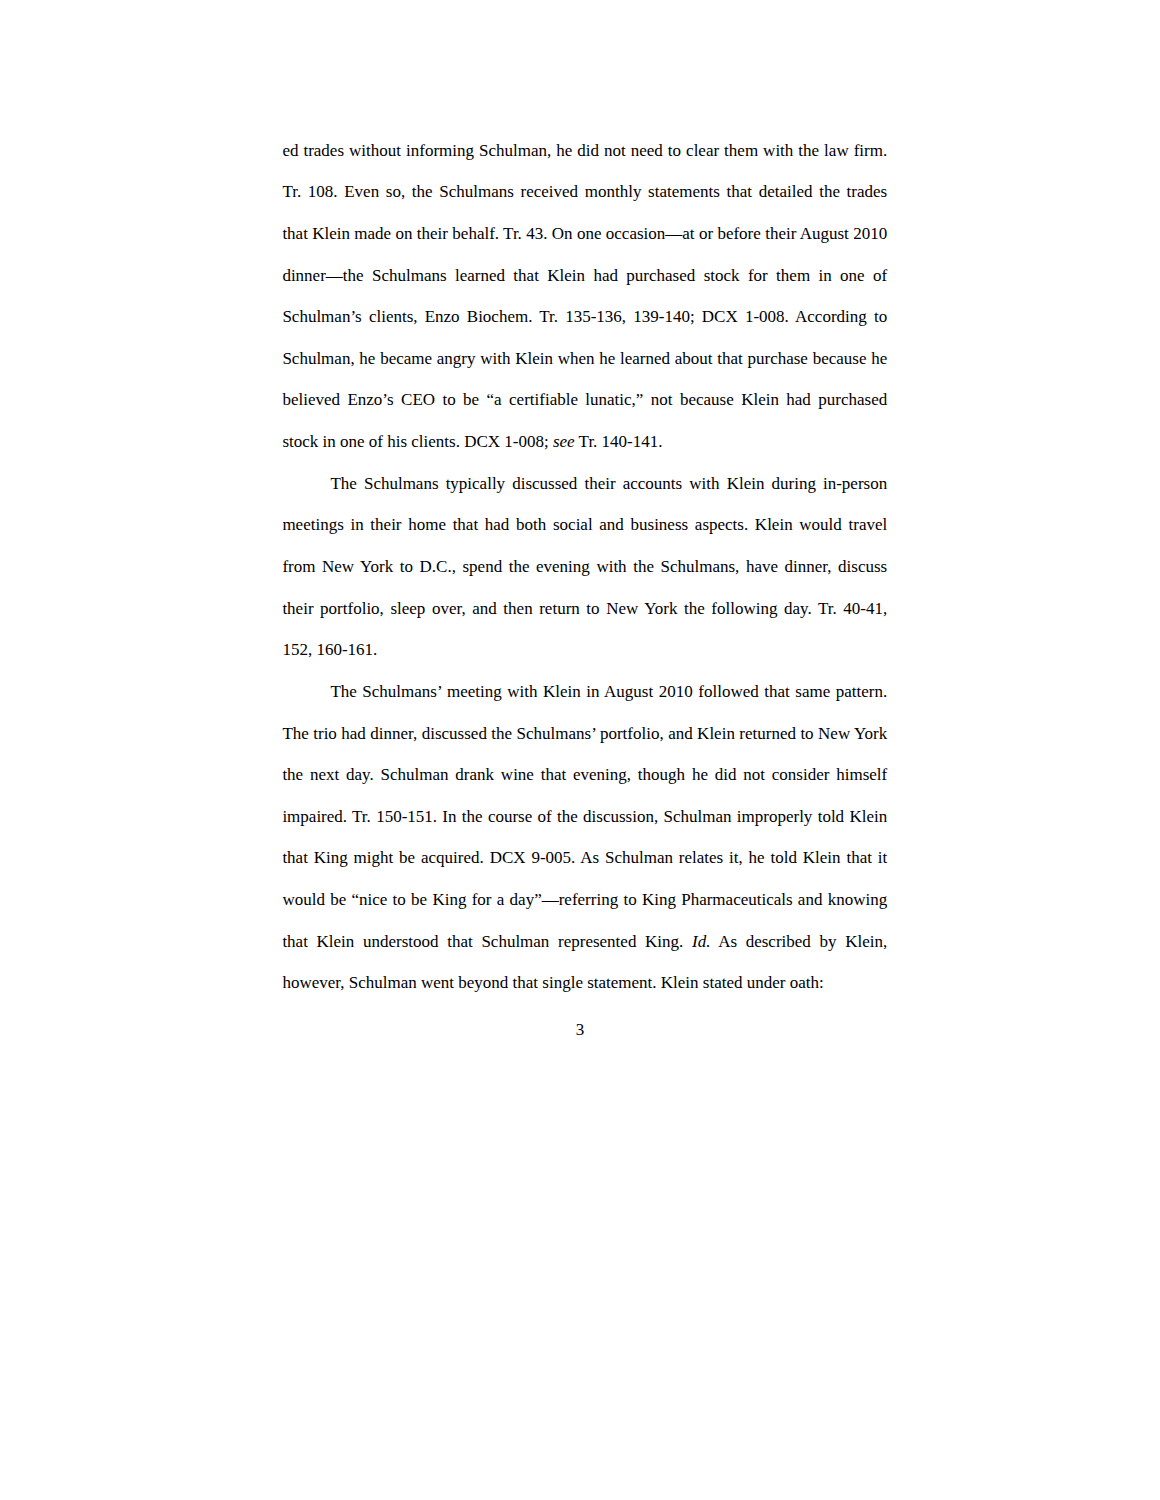ed trades without informing Schulman, he did not need to clear them with the law firm. Tr. 108. Even so, the Schulmans received monthly statements that detailed the trades that Klein made on their behalf. Tr. 43. On one occasion—at or before their August 2010 dinner—the Schulmans learned that Klein had purchased stock for them in one of Schulman’s clients, Enzo Biochem. Tr. 135-136, 139-140; DCX 1-008. According to Schulman, he became angry with Klein when he learned about that purchase because he believed Enzo’s CEO to be “a certifiable lunatic,” not because Klein had purchased stock in one of his clients. DCX 1-008; see Tr. 140-141.
The Schulmans typically discussed their accounts with Klein during in-person meetings in their home that had both social and business aspects. Klein would travel from New York to D.C., spend the evening with the Schulmans, have dinner, discuss their portfolio, sleep over, and then return to New York the following day. Tr. 40-41, 152, 160-161.
The Schulmans’ meeting with Klein in August 2010 followed that same pattern. The trio had dinner, discussed the Schulmans’ portfolio, and Klein returned to New York the next day. Schulman drank wine that evening, though he did not consider himself impaired. Tr. 150-151. In the course of the discussion, Schulman improperly told Klein that King might be acquired. DCX 9-005. As Schulman relates it, he told Klein that it would be “nice to be King for a day”—referring to King Pharmaceuticals and knowing that Klein understood that Schulman represented King. Id. As described by Klein, however, Schulman went beyond that single statement. Klein stated under oath:
3